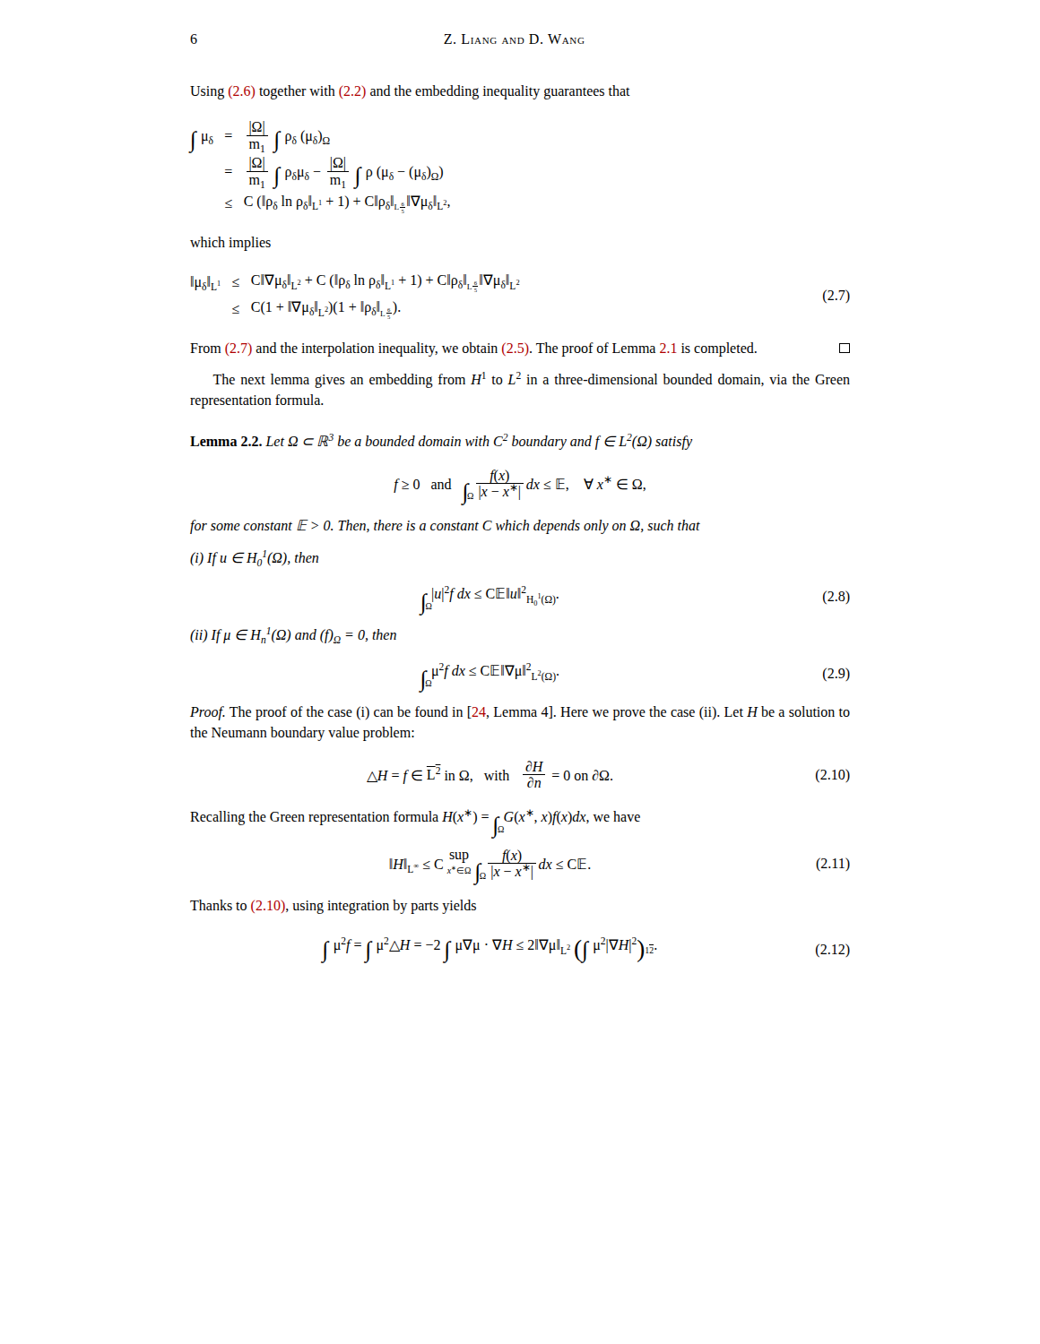6 Z. Liang and D. Wang
Using (2.6) together with (2.2) and the embedding inequality guarantees that
| ∫ μ δ | = | /Ω/ m 1 ∫ ρ δ (μ δ ) Ω |
| | = | /Ω/ m 1 ∫ ρ δ μ δ − /Ω/ m 1 ∫ ρ (μ δ − (μ δ ) Ω ) |
| | ≤ | C (‖ρ δ ln ρ δ ‖ L 1 + 1) + C‖ρ δ ‖ L 6 5 ‖∇μ δ ‖ L 2 , |
which implies
| ‖μ δ ‖ L 1 | ≤ | C‖∇μ δ ‖ L 2 + C (‖ρ δ ln ρ δ ‖ L 1 + 1) + C‖ρ δ ‖ L 6 5 ‖∇μ δ ‖ L 2 |
| | ≤ | C(1 + ‖∇μ δ ‖ L 2 )(1 + ‖ρ δ ‖ L 6 5 ). |
(2.7)
From (2.7) and the interpolation inequality, we obtain (2.5). The proof of Lemma 2.1 is completed.
The next lemma gives an embedding from H1 to L2 in a three-dimensional bounded domain, via the Green representation formula.
Lemma 2.2. Let Ω ⊂ ℝ3 be a bounded domain with C2 boundary and f ∈ L2(Ω) satisfy
f ≥ 0 and ∫Ω f(x)|x − x∗|dx ≤ 𝔼, ∀ x∗ ∈ Ω,
for some constant 𝔼 > 0. Then, there is a constant C which depends only on Ω, such that
(i) If u ∈ H01(Ω), then
∫Ω |u|2f dx ≤ C𝔼‖u‖2H01(Ω).
(2.8)
(ii) If μ ∈ Hn1(Ω) and (f)Ω = 0, then
∫Ω μ2f dx ≤ C𝔼‖∇μ‖2L2(Ω).
(2.9)
Proof. The proof of the case (i) can be found in [24, Lemma 4]. Here we prove the case (ii). Let H be a solution to the Neumann boundary value problem:
△H = f ∈ L2 in Ω, with ∂H∂n = 0 on ∂Ω.
(2.10)
Recalling the Green representation formula H(x∗) = ∫Ω G(x∗, x)f(x)dx, we have
‖H‖L∞ ≤ C sup
x∗∈Ω ∫Ω f(x)|x − x∗|dx ≤ C𝔼.
(2.11)
Thanks to (2.10), using integration by parts yields
∫ μ2f = ∫ μ2△H = −2 ∫ μ∇μ · ∇H ≤ 2‖∇μ‖L2 (∫ μ2|∇H|2) 12.
(2.12)